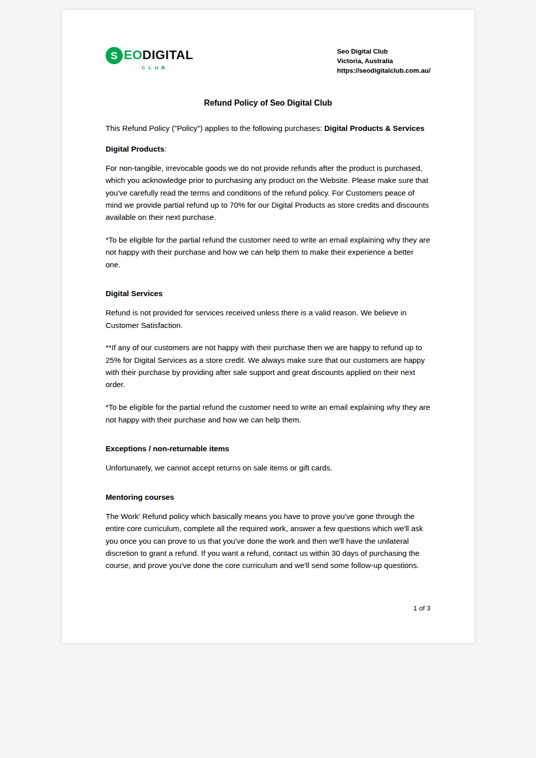SEO DIGITAL
CLUB
Seo Digital Club
Victoria, Australia
https://seodigitalclub.com.au/
Refund Policy of Seo Digital Club
This Refund Policy ("Policy") applies to the following purchases: Digital Products & Services
Digital Products:
For non-tangible, irrevocable goods we do not provide refunds after the product is purchased, which you acknowledge prior to purchasing any product on the Website. Please make sure that you've carefully read the terms and conditions of the refund policy. For Customers peace of mind we provide partial refund up to 70% for our Digital Products as store credits and discounts available on their next purchase.
*To be eligible for the partial refund the customer need to write an email explaining why they are not happy with their purchase and how we can help them to make their experience a better one.
Digital Services
Refund is not provided for services received unless there is a valid reason. We believe in Customer Satisfaction.
**If any of our customers are not happy with their purchase then we are happy to refund up to 25% for Digital Services as a store credit. We always make sure that our customers are happy with their purchase by providing after sale support and great discounts applied on their next order.
*To be eligible for the partial refund the customer need to write an email explaining why they are not happy with their purchase and how we can help them.
Exceptions / non-returnable items
Unfortunately, we cannot accept returns on sale items or gift cards.
Mentoring courses
The Work' Refund policy which basically means you have to prove you've gone through the entire core curriculum, complete all the required work, answer a few questions which we'll ask you once you can prove to us that you've done the work and then we'll have the unilateral discretion to grant a refund. If you want a refund, contact us within 30 days of purchasing the course, and prove you've done the core curriculum and we'll send some follow-up questions.
1 of 3